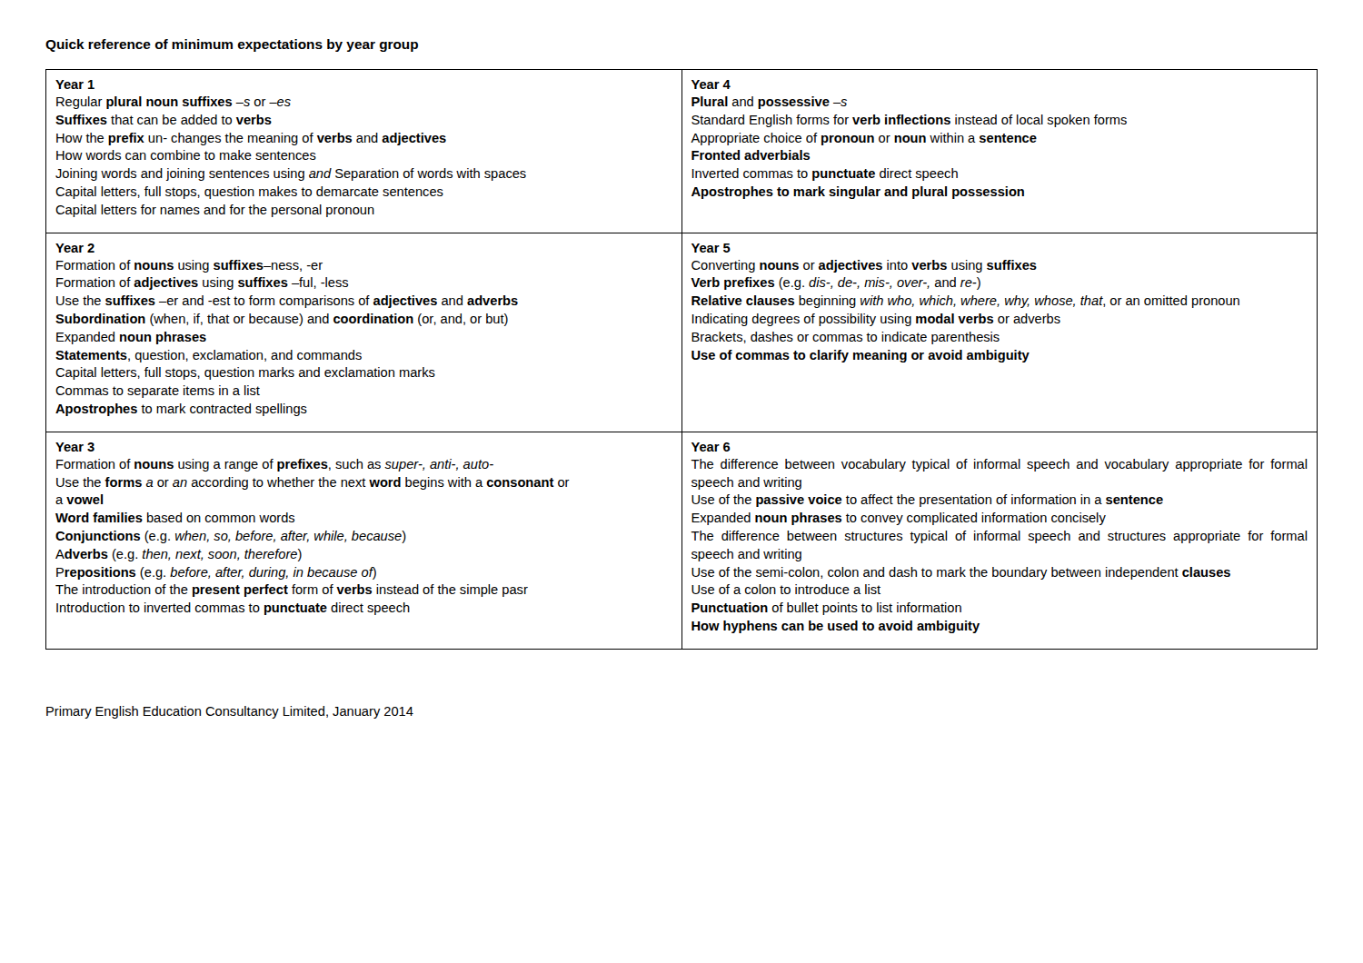Quick reference of minimum expectations by year group
| Year 1 Regular plural noun suffixes –s or –es Suffixes that can be added to verbs How the prefix un- changes the meaning of verbs and adjectives How words can combine to make sentences Joining words and joining sentences using and Separation of words with spaces Capital letters, full stops, question makes to demarcate sentences Capital letters for names and for the personal pronoun | Year 4 Plural and possessive –s Standard English forms for verb inflections instead of local spoken forms Appropriate choice of pronoun or noun within a sentence Fronted adverbials Inverted commas to punctuate direct speech Apostrophes to mark singular and plural possession |
| Year 2 Formation of nouns using suffixes –ness, -er Formation of adjectives using suffixes –ful, -less Use the suffixes –er and -est to form comparisons of adjectives and adverbs Subordination (when, if, that or because) and coordination (or, and, or but) Expanded noun phrases Statements , question, exclamation, and commands Capital letters, full stops, question marks and exclamation marks Commas to separate items in a list Apostrophes to mark contracted spellings | Year 5 Converting nouns or adjectives into verbs using suffixes Verb prefixes (e.g. dis-, de-, mis-, over-, and re- ) Relative clauses beginning with who, which, where, why, whose, that , or an omitted pronoun Indicating degrees of possibility using modal verbs or adverbs Brackets, dashes or commas to indicate parenthesis Use of commas to clarify meaning or avoid ambiguity |
| Year 3 Formation of nouns using a range of prefixes , such as super-, anti-, auto- Use the forms a or an according to whether the next word begins with a consonant or a vowel Word families based on common words Conjunctions (e.g. when, so, before, after, while, because ) A dverbs (e.g. then, next, soon, therefore ) P repositions (e.g. before, after, during, in because of ) The introduction of the present perfect form of verbs instead of the simple pasr Introduction to inverted commas to punctuate direct speech | Year 6 The difference between vocabulary typical of informal speech and vocabulary appropriate for formal speech and writing Use of the passive voice to affect the presentation of information in a sentence Expanded noun phrases to convey complicated information concisely The difference between structures typical of informal speech and structures appropriate for formal speech and writing Use of the semi-colon, colon and dash to mark the boundary between independent clauses Use of a colon to introduce a list Punctuation of bullet points to list information How hyphens can be used to avoid ambiguity |
Primary English Education Consultancy Limited, January 2014